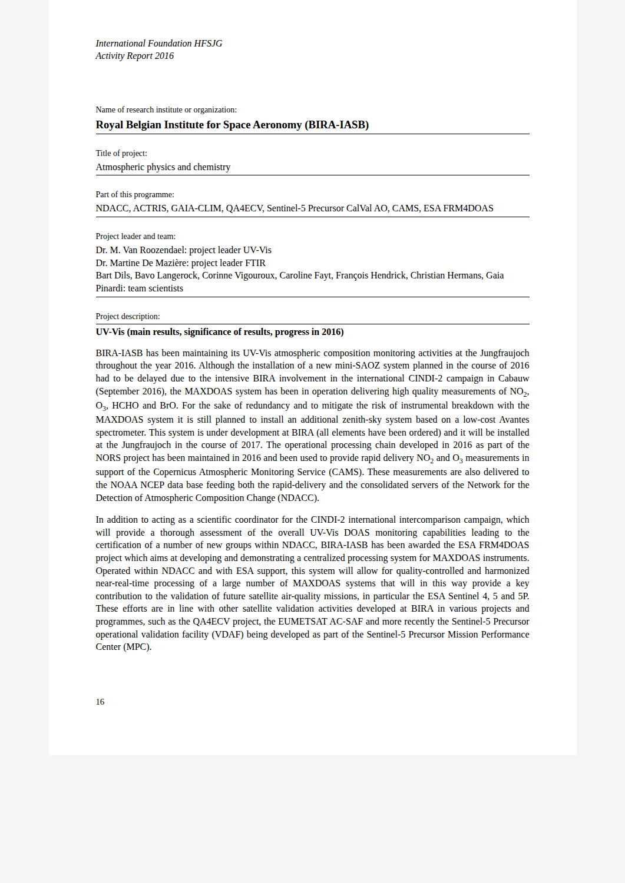International Foundation HFSJG
Activity Report 2016
Name of research institute or organization:
Royal Belgian Institute for Space Aeronomy (BIRA-IASB)
Title of project:
Atmospheric physics and chemistry
Part of this programme:
NDACC, ACTRIS, GAIA-CLIM, QA4ECV, Sentinel-5 Precursor CalVal AO, CAMS, ESA FRM4DOAS
Project leader and team:
Dr. M. Van Roozendael: project leader UV-Vis
Dr. Martine De Mazière: project leader FTIR
Bart Dils, Bavo Langerock, Corinne Vigouroux, Caroline Fayt, François Hendrick, Christian Hermans, Gaia Pinardi: team scientists
Project description:
UV-Vis (main results, significance of results, progress in 2016)
BIRA-IASB has been maintaining its UV-Vis atmospheric composition monitoring activities at the Jungfraujoch throughout the year 2016. Although the installation of a new mini-SAOZ system planned in the course of 2016 had to be delayed due to the intensive BIRA involvement in the international CINDI-2 campaign in Cabauw (September 2016), the MAXDOAS system has been in operation delivering high quality measurements of NO2, O3, HCHO and BrO. For the sake of redundancy and to mitigate the risk of instrumental breakdown with the MAXDOAS system it is still planned to install an additional zenith-sky system based on a low-cost Avantes spectrometer. This system is under development at BIRA (all elements have been ordered) and it will be installed at the Jungfraujoch in the course of 2017. The operational processing chain developed in 2016 as part of the NORS project has been maintained in 2016 and been used to provide rapid delivery NO2 and O3 measurements in support of the Copernicus Atmospheric Monitoring Service (CAMS). These measurements are also delivered to the NOAA NCEP data base feeding both the rapid-delivery and the consolidated servers of the Network for the Detection of Atmospheric Composition Change (NDACC).
In addition to acting as a scientific coordinator for the CINDI-2 international intercomparison campaign, which will provide a thorough assessment of the overall UV-Vis DOAS monitoring capabilities leading to the certification of a number of new groups within NDACC, BIRA-IASB has been awarded the ESA FRM4DOAS project which aims at developing and demonstrating a centralized processing system for MAXDOAS instruments. Operated within NDACC and with ESA support, this system will allow for quality-controlled and harmonized near-real-time processing of a large number of MAXDOAS systems that will in this way provide a key contribution to the validation of future satellite air-quality missions, in particular the ESA Sentinel 4, 5 and 5P. These efforts are in line with other satellite validation activities developed at BIRA in various projects and programmes, such as the QA4ECV project, the EUMETSAT AC-SAF and more recently the Sentinel-5 Precursor operational validation facility (VDAF) being developed as part of the Sentinel-5 Precursor Mission Performance Center (MPC).
16